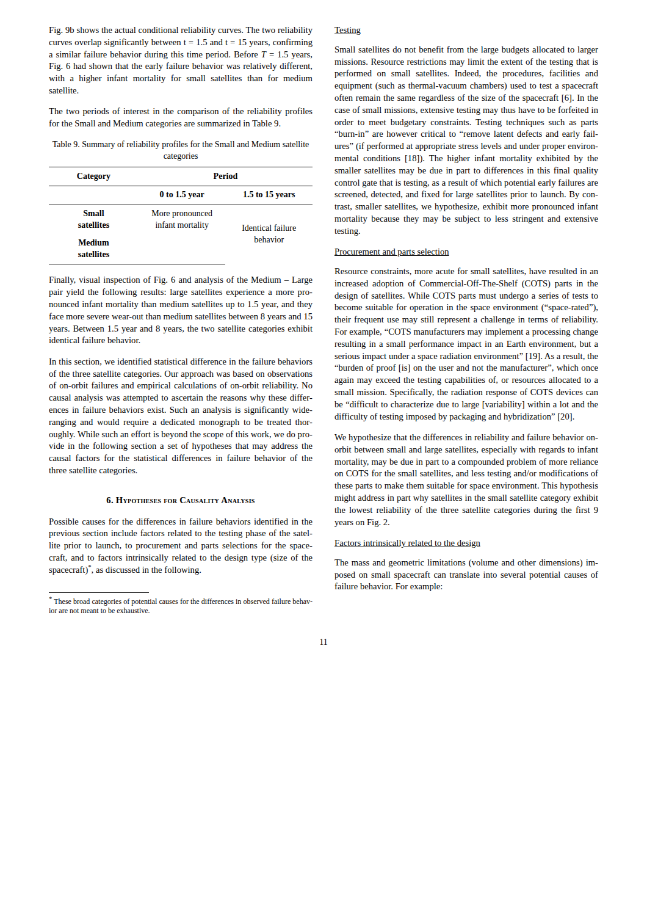Fig. 9b shows the actual conditional reliability curves. The two reliability curves overlap significantly between t = 1.5 and t = 15 years, confirming a similar failure behavior during this time period. Before T = 1.5 years, Fig. 6 had shown that the early failure behavior was relatively different, with a higher infant mortality for small satellites than for medium satellite.
The two periods of interest in the comparison of the reliability profiles for the Small and Medium categories are summarized in Table 9.
Table 9. Summary of reliability profiles for the Small and Medium satellite categories
| Category | Period |
| --- | --- |
| | 0 to 1.5 year | 1.5 to 15 years |
| Small satellites | More pronounced infant mortality | Identical failure behavior |
| Medium satellites | |
Finally, visual inspection of Fig. 6 and analysis of the Medium – Large pair yield the following results: large satellites experience a more pronounced infant mortality than medium satellites up to 1.5 year, and they face more severe wear-out than medium satellites between 8 years and 15 years. Between 1.5 year and 8 years, the two satellite categories exhibit identical failure behavior.
In this section, we identified statistical difference in the failure behaviors of the three satellite categories. Our approach was based on observations of on-orbit failures and empirical calculations of on-orbit reliability. No causal analysis was attempted to ascertain the reasons why these differences in failure behaviors exist. Such an analysis is significantly wide-ranging and would require a dedicated monograph to be treated thoroughly. While such an effort is beyond the scope of this work, we do provide in the following section a set of hypotheses that may address the causal factors for the statistical differences in failure behavior of the three satellite categories.
6. Hypotheses for Causality Analysis
Possible causes for the differences in failure behaviors identified in the previous section include factors related to the testing phase of the satellite prior to launch, to procurement and parts selections for the spacecraft, and to factors intrinsically related to the design type (size of the spacecraft)*, as discussed in the following.
* These broad categories of potential causes for the differences in observed failure behavior are not meant to be exhaustive.
Testing
Small satellites do not benefit from the large budgets allocated to larger missions. Resource restrictions may limit the extent of the testing that is performed on small satellites. Indeed, the procedures, facilities and equipment (such as thermal-vacuum chambers) used to test a spacecraft often remain the same regardless of the size of the spacecraft [6]. In the case of small missions, extensive testing may thus have to be forfeited in order to meet budgetary constraints. Testing techniques such as parts “burn-in” are however critical to “remove latent defects and early failures” (if performed at appropriate stress levels and under proper environmental conditions [18]). The higher infant mortality exhibited by the smaller satellites may be due in part to differences in this final quality control gate that is testing, as a result of which potential early failures are screened, detected, and fixed for large satellites prior to launch. By contrast, smaller satellites, we hypothesize, exhibit more pronounced infant mortality because they may be subject to less stringent and extensive testing.
Procurement and parts selection
Resource constraints, more acute for small satellites, have resulted in an increased adoption of Commercial-Off-The-Shelf (COTS) parts in the design of satellites. While COTS parts must undergo a series of tests to become suitable for operation in the space environment (“space-rated”), their frequent use may still represent a challenge in terms of reliability. For example, “COTS manufacturers may implement a processing change resulting in a small performance impact in an Earth environment, but a serious impact under a space radiation environment” [19]. As a result, the “burden of proof [is] on the user and not the manufacturer”, which once again may exceed the testing capabilities of, or resources allocated to a small mission. Specifically, the radiation response of COTS devices can be “difficult to characterize due to large [variability] within a lot and the difficulty of testing imposed by packaging and hybridization” [20].
We hypothesize that the differences in reliability and failure behavior on-orbit between small and large satellites, especially with regards to infant mortality, may be due in part to a compounded problem of more reliance on COTS for the small satellites, and less testing and/or modifications of these parts to make them suitable for space environment. This hypothesis might address in part why satellites in the small satellite category exhibit the lowest reliability of the three satellite categories during the first 9 years on Fig. 2.
Factors intrinsically related to the design
The mass and geometric limitations (volume and other dimensions) imposed on small spacecraft can translate into several potential causes of failure behavior. For example:
11